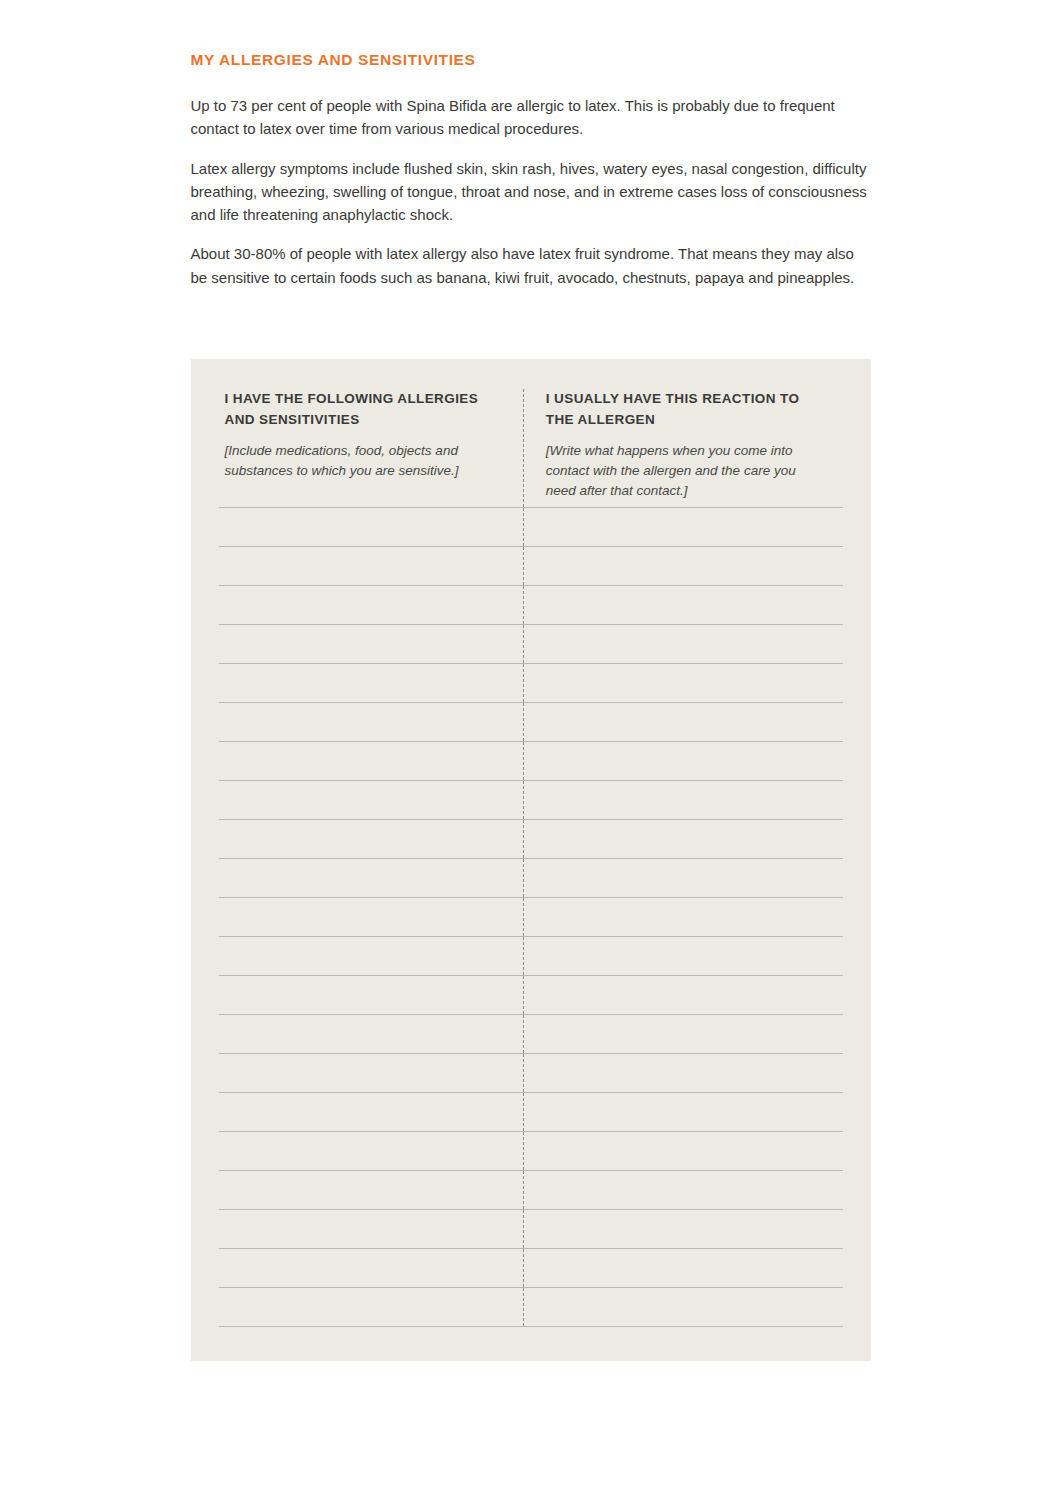My allergies and sensitivities
Up to 73 per cent of people with Spina Bifida are allergic to latex. This is probably due to frequent contact to latex over time from various medical procedures.
Latex allergy symptoms include flushed skin, skin rash, hives, watery eyes, nasal congestion, difficulty breathing, wheezing, swelling of tongue, throat and nose, and in extreme cases loss of consciousness and life threatening anaphylactic shock.
About 30-80% of people with latex allergy also have latex fruit syndrome. That means they may also be sensitive to certain foods such as banana, kiwi fruit, avocado, chestnuts, papaya and pineapples.
| I have the following allergies and sensitivities [Include medications, food, objects and substances to which you are sensitive.] | I usually have this reaction to the allergen [Write what happens when you come into contact with the allergen and the care you need after that contact.] |
| --- | --- |